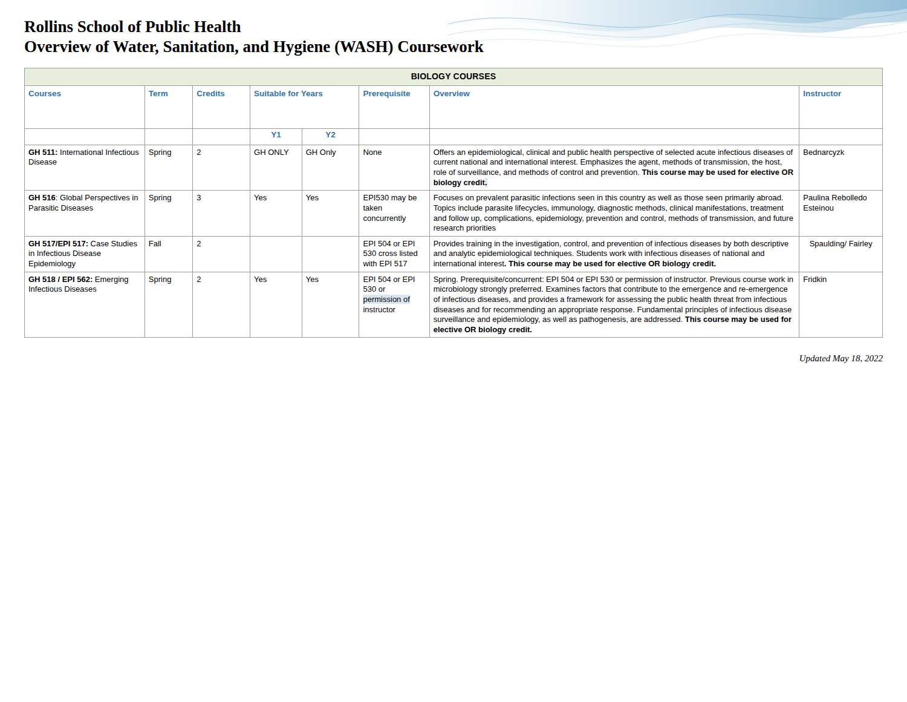Rollins School of Public Health
Overview of Water, Sanitation, and Hygiene (WASH) Coursework
| BIOLOGY COURSES |
| --- |
| Courses | Term | Credits | Suitable for Years | Prerequisite | Overview | Instructor |
| | | | Y1 | Y2 | | | |
| GH 511: International Infectious Disease | Spring | 2 | GH ONLY | GH Only | None | Offers an epidemiological, clinical and public health perspective of selected acute infectious diseases of current national and international interest. Emphasizes the agent, methods of transmission, the host, role of surveillance, and methods of control and prevention. This course may be used for elective OR biology credit . | Bednarcyzk |
| GH 516 : Global Perspectives in Parasitic Diseases | Spring | 3 | Yes | Yes | EPI530 may be taken concurrently | Focuses on prevalent parasitic infections seen in this country as well as those seen primarily abroad. Topics include parasite lifecycles, immunology, diagnostic methods, clinical manifestations, treatment and follow up, complications, epidemiology, prevention and control, methods of transmission, and future research priorities | Paulina Rebolledo Esteinou |
| GH 517/EPI 517: Case Studies in Infectious Disease Epidemiology | Fall | 2 | | | EPI 504 or EPI 530 cross listed with EPI 517 | Provides training in the investigation, control, and prevention of infectious diseases by both descriptive and analytic epidemiological techniques. Students work with infectious diseases of national and international interest . This course may be used for elective OR biology credit. | Spaulding/ Fairley |
| GH 518 / EPI 562: Emerging Infectious Diseases | Spring | 2 | Yes | Yes | EPI 504 or EPI 530 or permission of instructor | Spring. Prerequisite/concurrent: EPI 504 or EPI 530 or permission of instructor. Previous course work in microbiology strongly preferred. Examines factors that contribute to the emergence and re-emergence of infectious diseases, and provides a framework for assessing the public health threat from infectious diseases and for recommending an appropriate response. Fundamental principles of infectious disease surveillance and epidemiology, as well as pathogenesis, are addressed. This course may be used for elective OR biology credit. | Fridkin |
Updated May 18, 2022